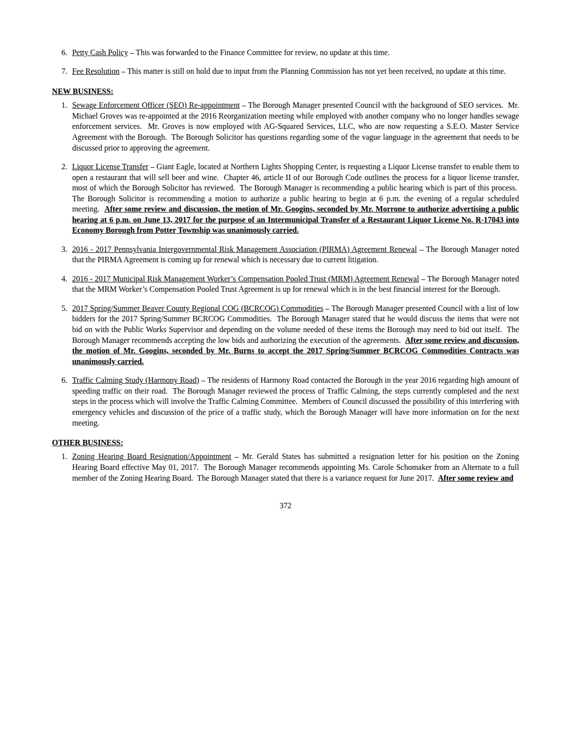Petty Cash Policy – This was forwarded to the Finance Committee for review, no update at this time.
Fee Resolution – This matter is still on hold due to input from the Planning Commission has not yet been received, no update at this time.
NEW BUSINESS:
Sewage Enforcement Officer (SEO) Re-appointment – The Borough Manager presented Council with the background of SEO services. Mr. Michael Groves was re-appointed at the 2016 Reorganization meeting while employed with another company who no longer handles sewage enforcement services. Mr. Groves is now employed with AG-Squared Services, LLC, who are now requesting a S.E.O. Master Service Agreement with the Borough. The Borough Solicitor has questions regarding some of the vague language in the agreement that needs to be discussed prior to approving the agreement.
Liquor License Transfer – Giant Eagle, located at Northern Lights Shopping Center, is requesting a Liquor License transfer to enable them to open a restaurant that will sell beer and wine. Chapter 46, article II of our Borough Code outlines the process for a liquor license transfer, most of which the Borough Solicitor has reviewed. The Borough Manager is recommending a public hearing which is part of this process. The Borough Solicitor is recommending a motion to authorize a public hearing to begin at 6 p.m. the evening of a regular scheduled meeting. After some review and discussion, the motion of Mr. Googins, seconded by Mr. Morrone to authorize advertising a public hearing at 6 p.m. on June 13, 2017 for the purpose of an Intermunicipal Transfer of a Restaurant Liquor License No. R-17043 into Economy Borough from Potter Township was unanimously carried.
2016 - 2017 Pennsylvania Intergovernmental Risk Management Association (PIRMA) Agreement Renewal – The Borough Manager noted that the PIRMA Agreement is coming up for renewal which is necessary due to current litigation.
2016 - 2017 Municipal Risk Management Worker’s Compensation Pooled Trust (MRM) Agreement Renewal – The Borough Manager noted that the MRM Worker’s Compensation Pooled Trust Agreement is up for renewal which is in the best financial interest for the Borough.
2017 Spring/Summer Beaver County Regional COG (BCRCOG) Commodities – The Borough Manager presented Council with a list of low bidders for the 2017 Spring/Summer BCRCOG Commodities. The Borough Manager stated that he would discuss the items that were not bid on with the Public Works Supervisor and depending on the volume needed of these items the Borough may need to bid out itself. The Borough Manager recommends accepting the low bids and authorizing the execution of the agreements. After some review and discussion, the motion of Mr. Googins, seconded by Mr. Burns to accept the 2017 Spring/Summer BCRCOG Commodities Contracts was unanimously carried.
Traffic Calming Study (Harmony Road) – The residents of Harmony Road contacted the Borough in the year 2016 regarding high amount of speeding traffic on their road. The Borough Manager reviewed the process of Traffic Calming, the steps currently completed and the next steps in the process which will involve the Traffic Calming Committee. Members of Council discussed the possibility of this interfering with emergency vehicles and discussion of the price of a traffic study, which the Borough Manager will have more information on for the next meeting.
OTHER BUSINESS:
Zoning Hearing Board Resignation/Appointment – Mr. Gerald States has submitted a resignation letter for his position on the Zoning Hearing Board effective May 01, 2017. The Borough Manager recommends appointing Ms. Carole Schomaker from an Alternate to a full member of the Zoning Hearing Board. The Borough Manager stated that there is a variance request for June 2017. After some review and
372